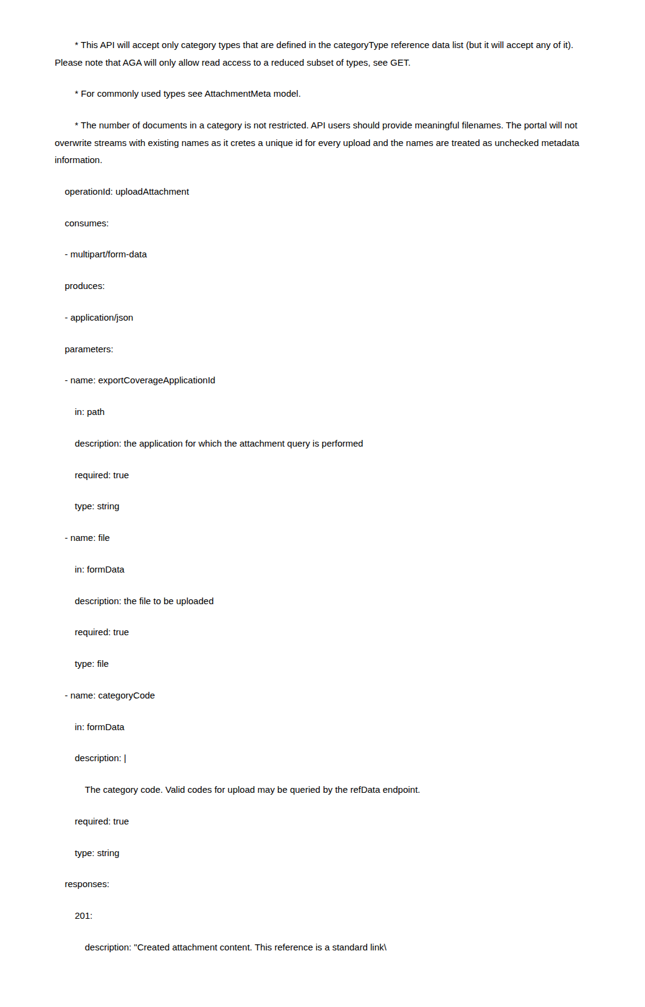* This API will accept only category types that are defined in the categoryType reference data list (but it will accept any of it). Please note that AGA will only allow read access to a reduced subset of types, see GET.
* For commonly used types see AttachmentMeta model.
* The number of documents in a category is not restricted. API users should provide meaningful filenames. The portal will not overwrite streams with existing names as it cretes a unique id for every upload and the names are treated as unchecked metadata information.
operationId: uploadAttachment
consumes:
- multipart/form-data
produces:
- application/json
parameters:
- name: exportCoverageApplicationId
in: path
description: the application for which the attachment query is performed
required: true
type: string
- name: file
in: formData
description: the file to be uploaded
required: true
type: file
- name: categoryCode
in: formData
description: |
The category code. Valid codes for upload may be queried by the refData endpoint.
required: true
type: string
responses:
201:
description: "Created attachment content. This reference is a standard link\